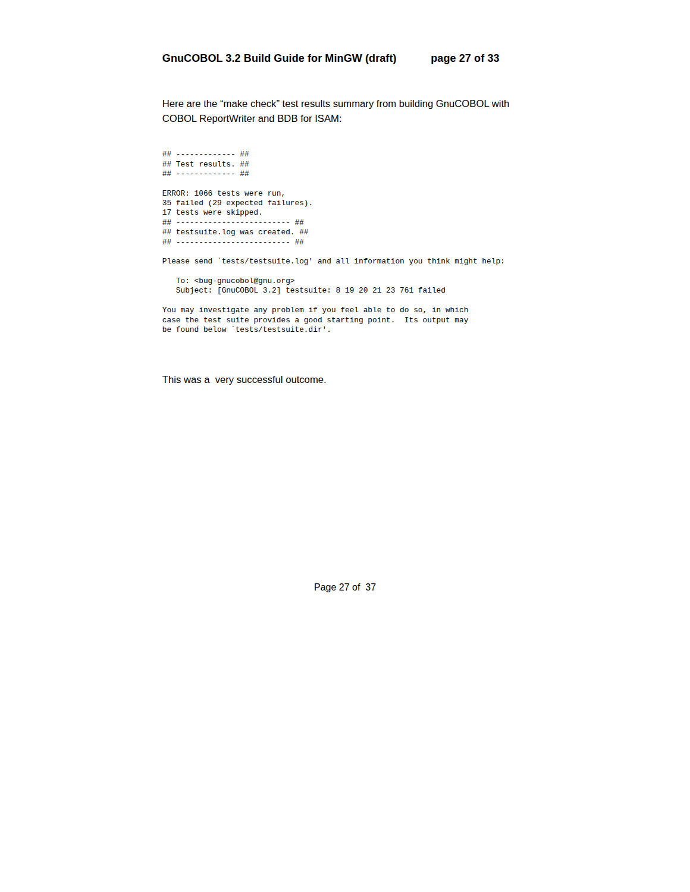GnuCOBOL 3.2 Build Guide for MinGW (draft)page 27 of 33
Here are the “make check” test results summary from building GnuCOBOL with COBOL ReportWriter and BDB for ISAM:
## ------------- ##
## Test results. ##
## ------------- ##

ERROR: 1066 tests were run,
35 failed (29 expected failures).
17 tests were skipped.
## ------------------------- ##
## testsuite.log was created. ##
## ------------------------- ##

Please send `tests/testsuite.log' and all information you think might help:

   To: <bug-gnucobol@gnu.org>
   Subject: [GnuCOBOL 3.2] testsuite: 8 19 20 21 23 761 failed

You may investigate any problem if you feel able to do so, in which
case the test suite provides a good starting point.  Its output may
be found below `tests/testsuite.dir'.
This was a very successful outcome.
Page 27 of 37